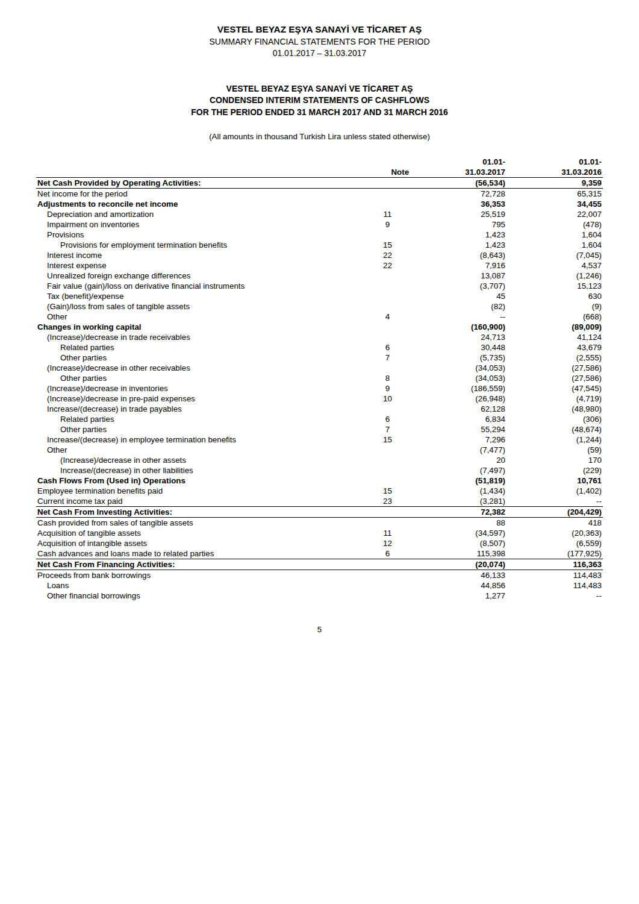VESTEL BEYAZ EŞYA SANAYİ VE TİCARET AŞ
SUMMARY FINANCIAL STATEMENTS FOR THE PERIOD
01.01.2017 – 31.03.2017
VESTEL BEYAZ EŞYA SANAYİ VE TİCARET AŞ
CONDENSED INTERIM STATEMENTS OF CASHFLOWS
FOR THE PERIOD ENDED 31 MARCH 2017 AND 31 MARCH 2016
(All amounts in thousand Turkish Lira unless stated otherwise)
| | | 01.01- | 01.01- |
| --- | --- | --- | --- |
| | Note | 31.03.2017 | 31.03.2016 |
| Net Cash Provided by Operating Activities: | | (56,534) | 9,359 |
| Net income for the period | | 72,728 | 65,315 |
| Adjustments to reconcile net income | | 36,353 | 34,455 |
| Depreciation and amortization | 11 | 25,519 | 22,007 |
| Impairment on inventories | 9 | 795 | (478) |
| Provisions | | 1,423 | 1,604 |
| Provisions for employment termination benefits | 15 | 1,423 | 1,604 |
| Interest income | 22 | (8,643) | (7,045) |
| Interest expense | 22 | 7,916 | 4,537 |
| Unrealized foreign exchange differences | | 13,087 | (1,246) |
| Fair value (gain)/loss on derivative financial instruments | | (3,707) | 15,123 |
| Tax (benefit)/expense | | 45 | 630 |
| (Gain)/loss from sales of tangible assets | | (82) | (9) |
| Other | 4 | -- | (668) |
| Changes in working capital | | (160,900) | (89,009) |
| (Increase)/decrease in trade receivables | | 24,713 | 41,124 |
| Related parties | 6 | 30,448 | 43,679 |
| Other parties | 7 | (5,735) | (2,555) |
| (Increase)/decrease in other receivables | | (34,053) | (27,586) |
| Other parties | 8 | (34,053) | (27,586) |
| (Increase)/decrease in inventories | 9 | (186,559) | (47,545) |
| (Increase)/decrease in pre-paid expenses | 10 | (26,948) | (4,719) |
| Increase/(decrease) in trade payables | | 62,128 | (48,980) |
| Related parties | 6 | 6,834 | (306) |
| Other parties | 7 | 55,294 | (48,674) |
| Increase/(decrease) in employee termination benefits | 15 | 7,296 | (1,244) |
| Other | | (7,477) | (59) |
| (Increase)/decrease in other assets | | 20 | 170 |
| Increase/(decrease) in other liabilities | | (7,497) | (229) |
| Cash Flows From (Used in) Operations | | (51,819) | 10,761 |
| Employee termination benefits paid | 15 | (1,434) | (1,402) |
| Current income tax paid | 23 | (3,281) | -- |
| Net Cash From Investing Activities: | | 72,382 | (204,429) |
| Cash provided from sales of tangible assets | | 88 | 418 |
| Acquisition of tangible assets | 11 | (34,597) | (20,363) |
| Acquisition of intangible assets | 12 | (8,507) | (6,559) |
| Cash advances and loans made to related parties | 6 | 115,398 | (177,925) |
| Net Cash From Financing Activities: | | (20,074) | 116,363 |
| Proceeds from bank borrowings | | 46,133 | 114,483 |
| Loans | | 44,856 | 114,483 |
| Other financial borrowings | | 1,277 | -- |
5